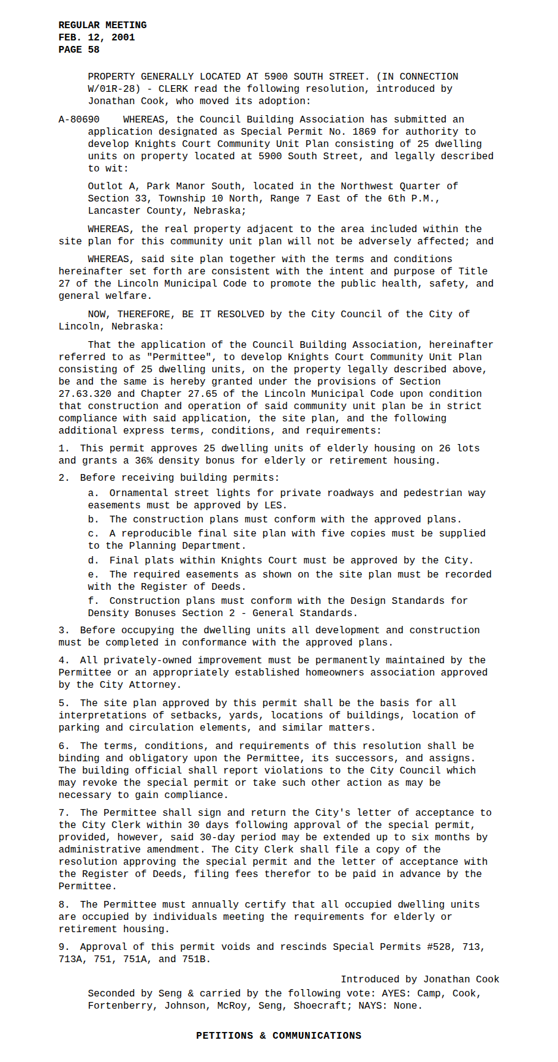REGULAR MEETING
FEB. 12, 2001
PAGE 58
PROPERTY GENERALLY LOCATED AT 5900 SOUTH STREET. (IN CONNECTION W/01R-28) - CLERK read the following resolution, introduced by Jonathan Cook, who moved its adoption:
A-80690 WHEREAS, the Council Building Association has submitted an application designated as Special Permit No. 1869 for authority to develop Knights Court Community Unit Plan consisting of 25 dwelling units on property located at 5900 South Street, and legally described to wit:
Outlot A, Park Manor South, located in the Northwest Quarter of Section 33, Township 10 North, Range 7 East of the 6th P.M., Lancaster County, Nebraska;
WHEREAS, the real property adjacent to the area included within the site plan for this community unit plan will not be adversely affected; and
WHEREAS, said site plan together with the terms and conditions hereinafter set forth are consistent with the intent and purpose of Title 27 of the Lincoln Municipal Code to promote the public health, safety, and general welfare.
NOW, THEREFORE, BE IT RESOLVED by the City Council of the City of Lincoln, Nebraska:
That the application of the Council Building Association, hereinafter referred to as "Permittee", to develop Knights Court Community Unit Plan consisting of 25 dwelling units, on the property legally described above, be and the same is hereby granted under the provisions of Section 27.63.320 and Chapter 27.65 of the Lincoln Municipal Code upon condition that construction and operation of said community unit plan be in strict compliance with said application, the site plan, and the following additional express terms, conditions, and requirements:
1. This permit approves 25 dwelling units of elderly housing on 26 lots and grants a 36% density bonus for elderly or retirement housing.
2. Before receiving building permits:
a. Ornamental street lights for private roadways and pedestrian way easements must be approved by LES.
b. The construction plans must conform with the approved plans.
c. A reproducible final site plan with five copies must be supplied to the Planning Department.
d. Final plats within Knights Court must be approved by the City.
e. The required easements as shown on the site plan must be recorded with the Register of Deeds.
f. Construction plans must conform with the Design Standards for Density Bonuses Section 2 - General Standards.
3. Before occupying the dwelling units all development and construction must be completed in conformance with the approved plans.
4. All privately-owned improvement must be permanently maintained by the Permittee or an appropriately established homeowners association approved by the City Attorney.
5. The site plan approved by this permit shall be the basis for all interpretations of setbacks, yards, locations of buildings, location of parking and circulation elements, and similar matters.
6. The terms, conditions, and requirements of this resolution shall be binding and obligatory upon the Permittee, its successors, and assigns. The building official shall report violations to the City Council which may revoke the special permit or take such other action as may be necessary to gain compliance.
7. The Permittee shall sign and return the City's letter of acceptance to the City Clerk within 30 days following approval of the special permit, provided, however, said 30-day period may be extended up to six months by administrative amendment. The City Clerk shall file a copy of the resolution approving the special permit and the letter of acceptance with the Register of Deeds, filing fees therefor to be paid in advance by the Permittee.
8. The Permittee must annually certify that all occupied dwelling units are occupied by individuals meeting the requirements for elderly or retirement housing.
9. Approval of this permit voids and rescinds Special Permits #528, 713, 713A, 751, 751A, and 751B.
Introduced by Jonathan Cook
Seconded by Seng & carried by the following vote: AYES: Camp, Cook, Fortenberry, Johnson, McRoy, Seng, Shoecraft; NAYS: None.
PETITIONS & COMMUNICATIONS